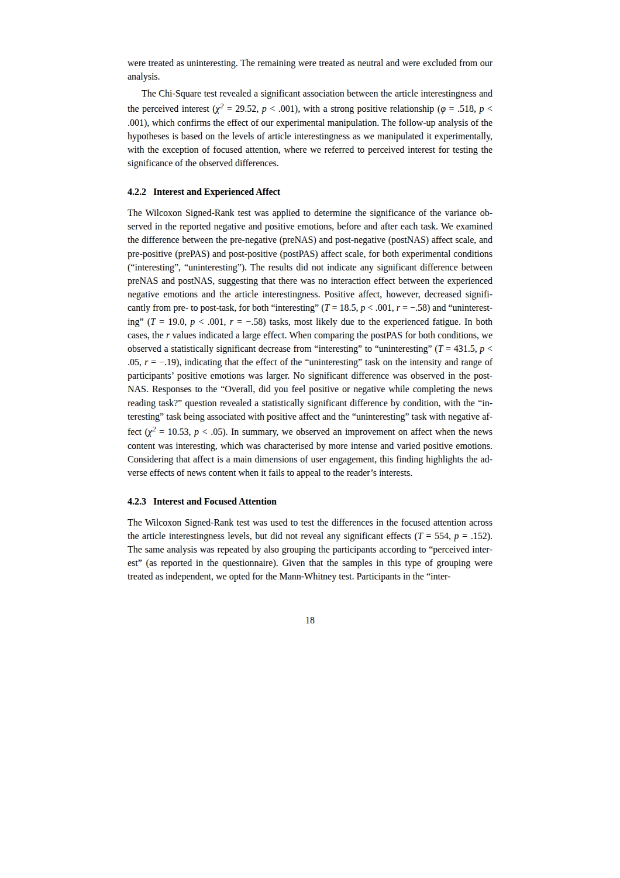were treated as uninteresting. The remaining were treated as neutral and were excluded from our analysis.
The Chi-Square test revealed a significant association between the article interestingness and the perceived interest (χ2 = 29.52, p < .001), with a strong positive relationship (φ = .518, p < .001), which confirms the effect of our experimental manipulation. The follow-up analysis of the hypotheses is based on the levels of article interestingness as we manipulated it experimentally, with the exception of focused attention, where we referred to perceived interest for testing the significance of the observed differences.
4.2.2 Interest and Experienced Affect
The Wilcoxon Signed-Rank test was applied to determine the significance of the variance observed in the reported negative and positive emotions, before and after each task. We examined the difference between the pre-negative (preNAS) and post-negative (postNAS) affect scale, and pre-positive (prePAS) and post-positive (postPAS) affect scale, for both experimental conditions (“interesting”, “uninteresting”). The results did not indicate any significant difference between preNAS and postNAS, suggesting that there was no interaction effect between the experienced negative emotions and the article interestingness. Positive affect, however, decreased significantly from pre- to post-task, for both “interesting” (T = 18.5, p < .001, r = −.58) and “uninteresting” (T = 19.0, p < .001, r = −.58) tasks, most likely due to the experienced fatigue. In both cases, the r values indicated a large effect. When comparing the postPAS for both conditions, we observed a statistically significant decrease from “interesting” to “uninteresting” (T = 431.5, p < .05, r = −.19), indicating that the effect of the “uninteresting” task on the intensity and range of participants’ positive emotions was larger. No significant difference was observed in the postNAS. Responses to the “Overall, did you feel positive or negative while completing the news reading task?” question revealed a statistically significant difference by condition, with the “interesting” task being associated with positive affect and the “uninteresting” task with negative affect (χ2 = 10.53, p < .05). In summary, we observed an improvement on affect when the news content was interesting, which was characterised by more intense and varied positive emotions. Considering that affect is a main dimensions of user engagement, this finding highlights the adverse effects of news content when it fails to appeal to the reader’s interests.
4.2.3 Interest and Focused Attention
The Wilcoxon Signed-Rank test was used to test the differences in the focused attention across the article interestingness levels, but did not reveal any significant effects (T = 554, p = .152). The same analysis was repeated by also grouping the participants according to “perceived interest” (as reported in the questionnaire). Given that the samples in this type of grouping were treated as independent, we opted for the Mann-Whitney test. Participants in the “inter-
18